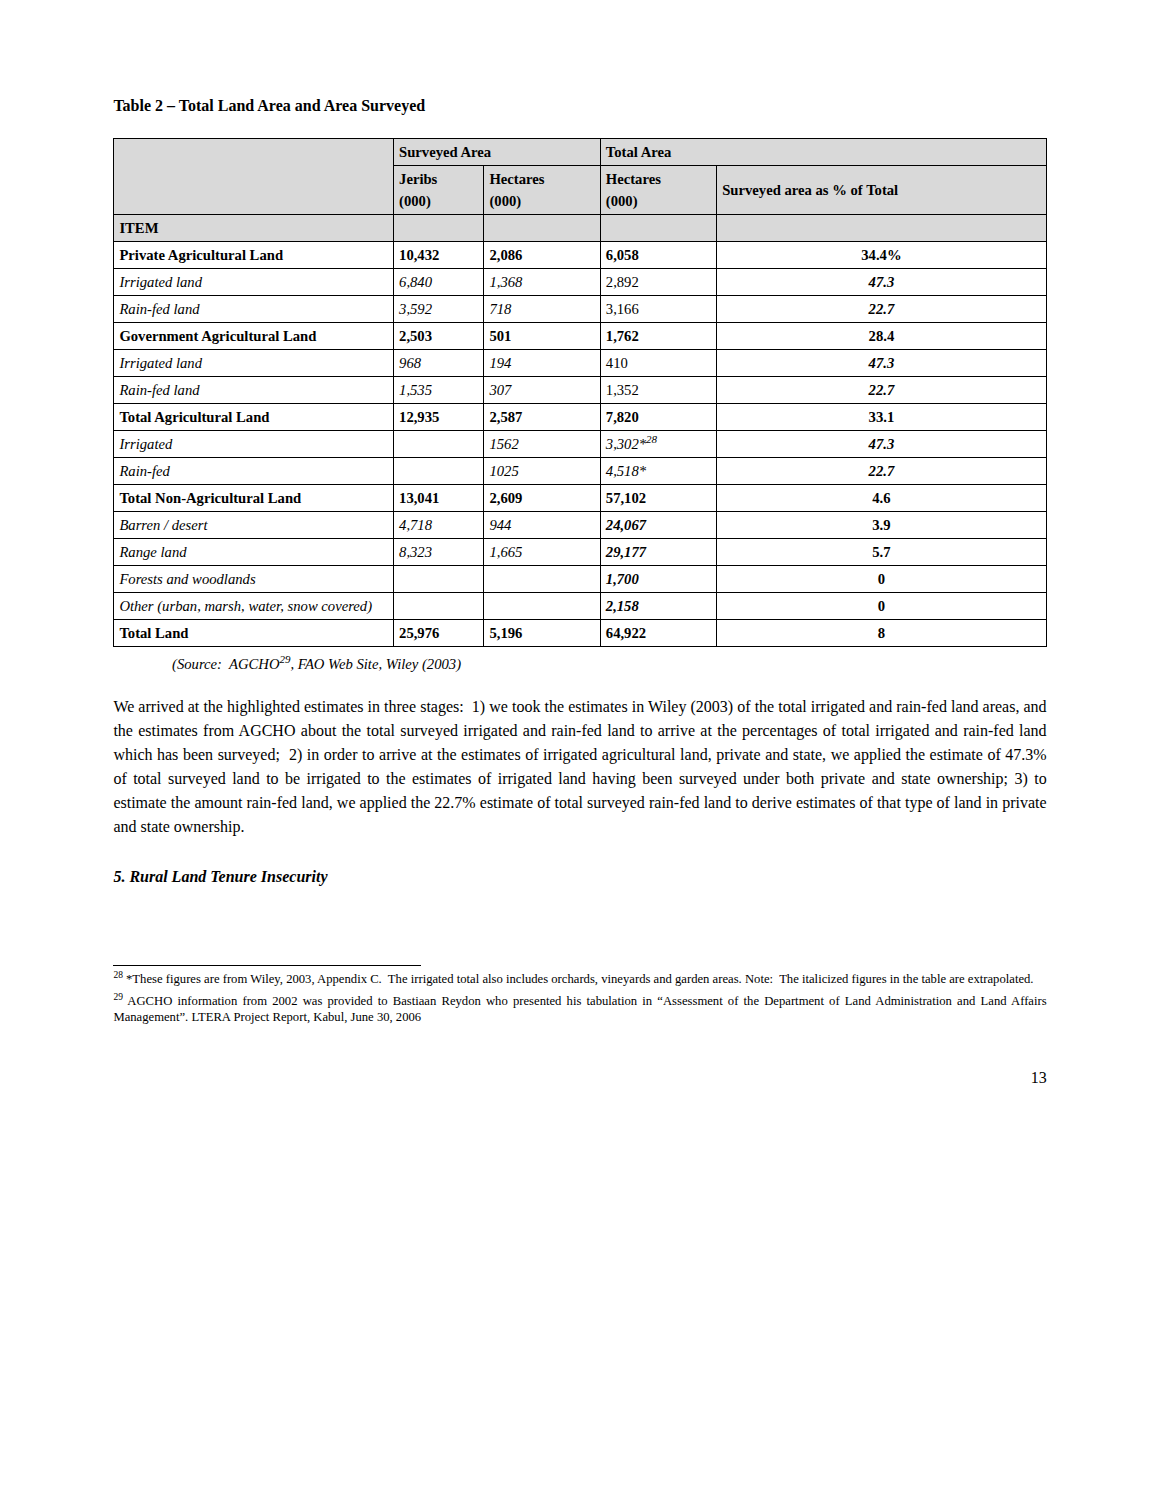Table 2 – Total Land Area and Area Surveyed
| | Surveyed Area | Total Area |
| --- | --- | --- |
| Jeribs (000) | Hectares (000) | Hectares (000) | Surveyed area as % of Total |
| ITEM | | | | |
| Private Agricultural Land | 10,432 | 2,086 | 6,058 | 34.4% |
| Irrigated land | 6,840 | 1,368 | 2,892 | 47.3 |
| Rain-fed land | 3,592 | 718 | 3,166 | 22.7 |
| Government Agricultural Land | 2,503 | 501 | 1,762 | 28.4 |
| Irrigated land | 968 | 194 | 410 | 47.3 |
| Rain-fed land | 1,535 | 307 | 1,352 | 22.7 |
| Total Agricultural Land | 12,935 | 2,587 | 7,820 | 33.1 |
| Irrigated | | 1562 | 3,302* 28 | 47.3 |
| Rain-fed | | 1025 | 4,518* | 22.7 |
| Total Non-Agricultural Land | 13,041 | 2,609 | 57,102 | 4.6 |
| Barren / desert | 4,718 | 944 | 24,067 | 3.9 |
| Range land | 8,323 | 1,665 | 29,177 | 5.7 |
| Forests and woodlands | | | 1,700 | 0 |
| Other (urban, marsh, water, snow covered) | | | 2,158 | 0 |
| Total Land | 25,976 | 5,196 | 64,922 | 8 |
(Source: AGCHO29, FAO Web Site, Wiley (2003)
We arrived at the highlighted estimates in three stages: 1) we took the estimates in Wiley (2003) of the total irrigated and rain-fed land areas, and the estimates from AGCHO about the total surveyed irrigated and rain-fed land to arrive at the percentages of total irrigated and rain-fed land which has been surveyed; 2) in order to arrive at the estimates of irrigated agricultural land, private and state, we applied the estimate of 47.3% of total surveyed land to be irrigated to the estimates of irrigated land having been surveyed under both private and state ownership; 3) to estimate the amount rain-fed land, we applied the 22.7% estimate of total surveyed rain-fed land to derive estimates of that type of land in private and state ownership.
5. Rural Land Tenure Insecurity
28 *These figures are from Wiley, 2003, Appendix C. The irrigated total also includes orchards, vineyards and garden areas. Note: The italicized figures in the table are extrapolated.
29 AGCHO information from 2002 was provided to Bastiaan Reydon who presented his tabulation in “Assessment of the Department of Land Administration and Land Affairs Management”. LTERA Project Report, Kabul, June 30, 2006
13